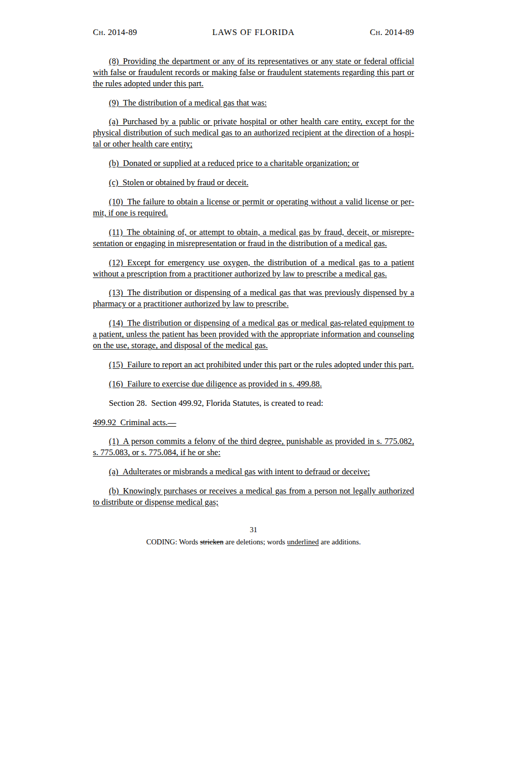Ch. 2014-89 LAWS OF FLORIDA Ch. 2014-89
(8) Providing the department or any of its representatives or any state or federal official with false or fraudulent records or making false or fraudulent statements regarding this part or the rules adopted under this part.
(9) The distribution of a medical gas that was:
(a) Purchased by a public or private hospital or other health care entity, except for the physical distribution of such medical gas to an authorized recipient at the direction of a hospital or other health care entity;
(b) Donated or supplied at a reduced price to a charitable organization; or
(c) Stolen or obtained by fraud or deceit.
(10) The failure to obtain a license or permit or operating without a valid license or permit, if one is required.
(11) The obtaining of, or attempt to obtain, a medical gas by fraud, deceit, or misrepresentation or engaging in misrepresentation or fraud in the distribution of a medical gas.
(12) Except for emergency use oxygen, the distribution of a medical gas to a patient without a prescription from a practitioner authorized by law to prescribe a medical gas.
(13) The distribution or dispensing of a medical gas that was previously dispensed by a pharmacy or a practitioner authorized by law to prescribe.
(14) The distribution or dispensing of a medical gas or medical gas-related equipment to a patient, unless the patient has been provided with the appropriate information and counseling on the use, storage, and disposal of the medical gas.
(15) Failure to report an act prohibited under this part or the rules adopted under this part.
(16) Failure to exercise due diligence as provided in s. 499.88.
Section 28. Section 499.92, Florida Statutes, is created to read:
499.92 Criminal acts.—
(1) A person commits a felony of the third degree, punishable as provided in s. 775.082, s. 775.083, or s. 775.084, if he or she:
(a) Adulterates or misbrands a medical gas with intent to defraud or deceive;
(b) Knowingly purchases or receives a medical gas from a person not legally authorized to distribute or dispense medical gas;
31
CODING: Words stricken are deletions; words underlined are additions.